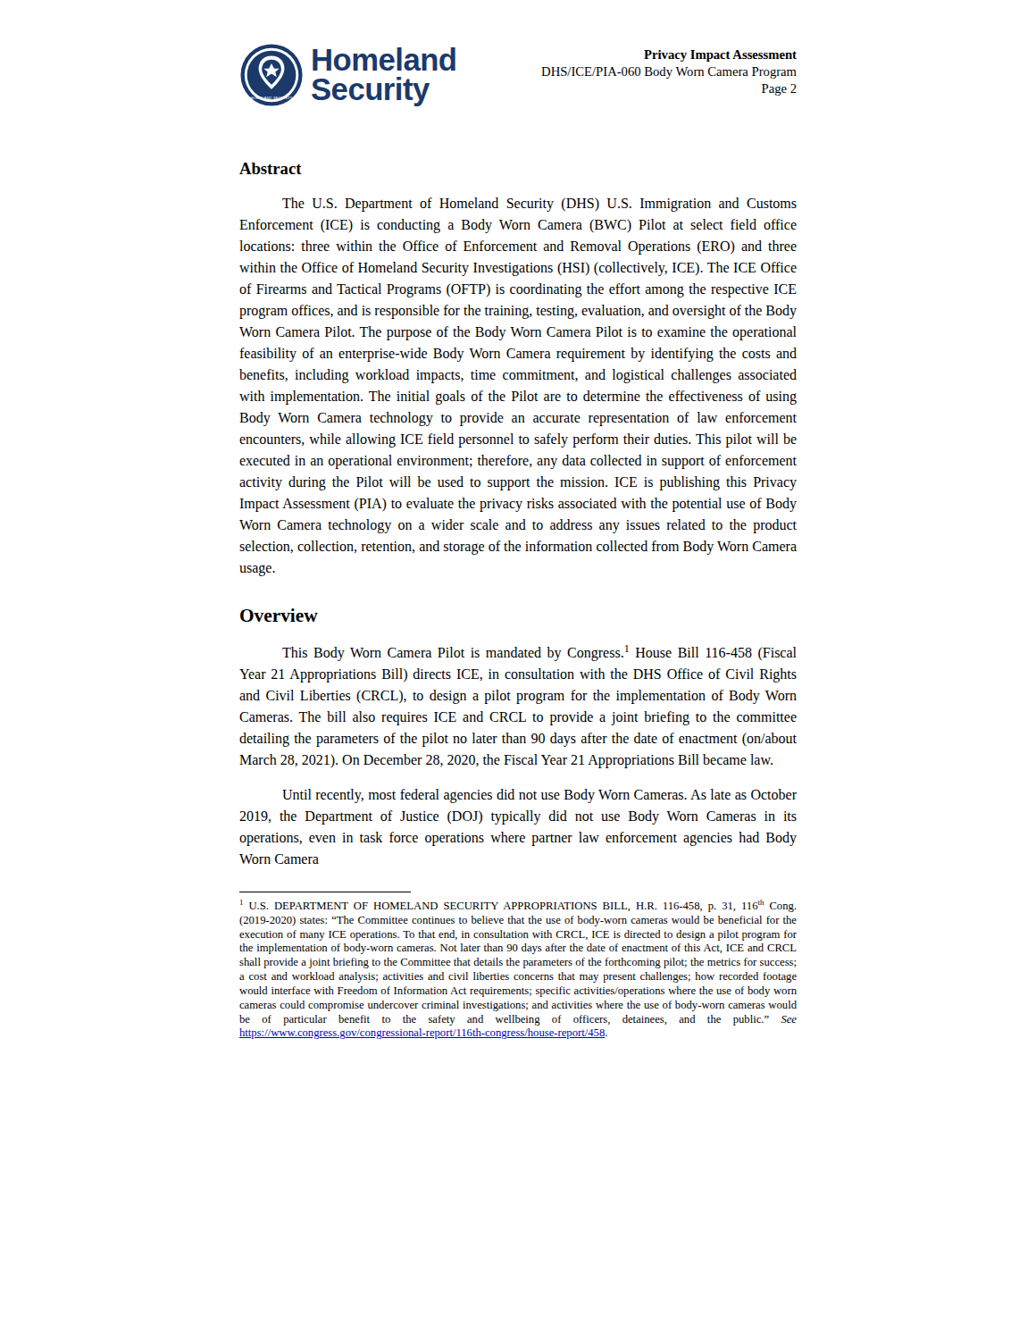HOMELAND SECURITY
Homeland Security
Privacy Impact Assessment
DHS/ICE/PIA-060 Body Worn Camera Program
Page 2
Abstract
The U.S. Department of Homeland Security (DHS) U.S. Immigration and Customs Enforcement (ICE) is conducting a Body Worn Camera (BWC) Pilot at select field office locations: three within the Office of Enforcement and Removal Operations (ERO) and three within the Office of Homeland Security Investigations (HSI) (collectively, ICE). The ICE Office of Firearms and Tactical Programs (OFTP) is coordinating the effort among the respective ICE program offices, and is responsible for the training, testing, evaluation, and oversight of the Body Worn Camera Pilot. The purpose of the Body Worn Camera Pilot is to examine the operational feasibility of an enterprise-wide Body Worn Camera requirement by identifying the costs and benefits, including workload impacts, time commitment, and logistical challenges associated with implementation. The initial goals of the Pilot are to determine the effectiveness of using Body Worn Camera technology to provide an accurate representation of law enforcement encounters, while allowing ICE field personnel to safely perform their duties. This pilot will be executed in an operational environment; therefore, any data collected in support of enforcement activity during the Pilot will be used to support the mission. ICE is publishing this Privacy Impact Assessment (PIA) to evaluate the privacy risks associated with the potential use of Body Worn Camera technology on a wider scale and to address any issues related to the product selection, collection, retention, and storage of the information collected from Body Worn Camera usage.
Overview
This Body Worn Camera Pilot is mandated by Congress.1 House Bill 116-458 (Fiscal Year 21 Appropriations Bill) directs ICE, in consultation with the DHS Office of Civil Rights and Civil Liberties (CRCL), to design a pilot program for the implementation of Body Worn Cameras. The bill also requires ICE and CRCL to provide a joint briefing to the committee detailing the parameters of the pilot no later than 90 days after the date of enactment (on/about March 28, 2021). On December 28, 2020, the Fiscal Year 21 Appropriations Bill became law.
Until recently, most federal agencies did not use Body Worn Cameras. As late as October 2019, the Department of Justice (DOJ) typically did not use Body Worn Cameras in its operations, even in task force operations where partner law enforcement agencies had Body Worn Camera
1 U.S. DEPARTMENT OF HOMELAND SECURITY APPROPRIATIONS BILL, H.R. 116-458, p. 31, 116th Cong. (2019-2020) states: “The Committee continues to believe that the use of body-worn cameras would be beneficial for the execution of many ICE operations. To that end, in consultation with CRCL, ICE is directed to design a pilot program for the implementation of body-worn cameras. Not later than 90 days after the date of enactment of this Act, ICE and CRCL shall provide a joint briefing to the Committee that details the parameters of the forthcoming pilot; the metrics for success; a cost and workload analysis; activities and civil liberties concerns that may present challenges; how recorded footage would interface with Freedom of Information Act requirements; specific activities/operations where the use of body worn cameras could compromise undercover criminal investigations; and activities where the use of body-worn cameras would be of particular benefit to the safety and wellbeing of officers, detainees, and the public.” See https://www.congress.gov/congressional-report/116th-congress/house-report/458.